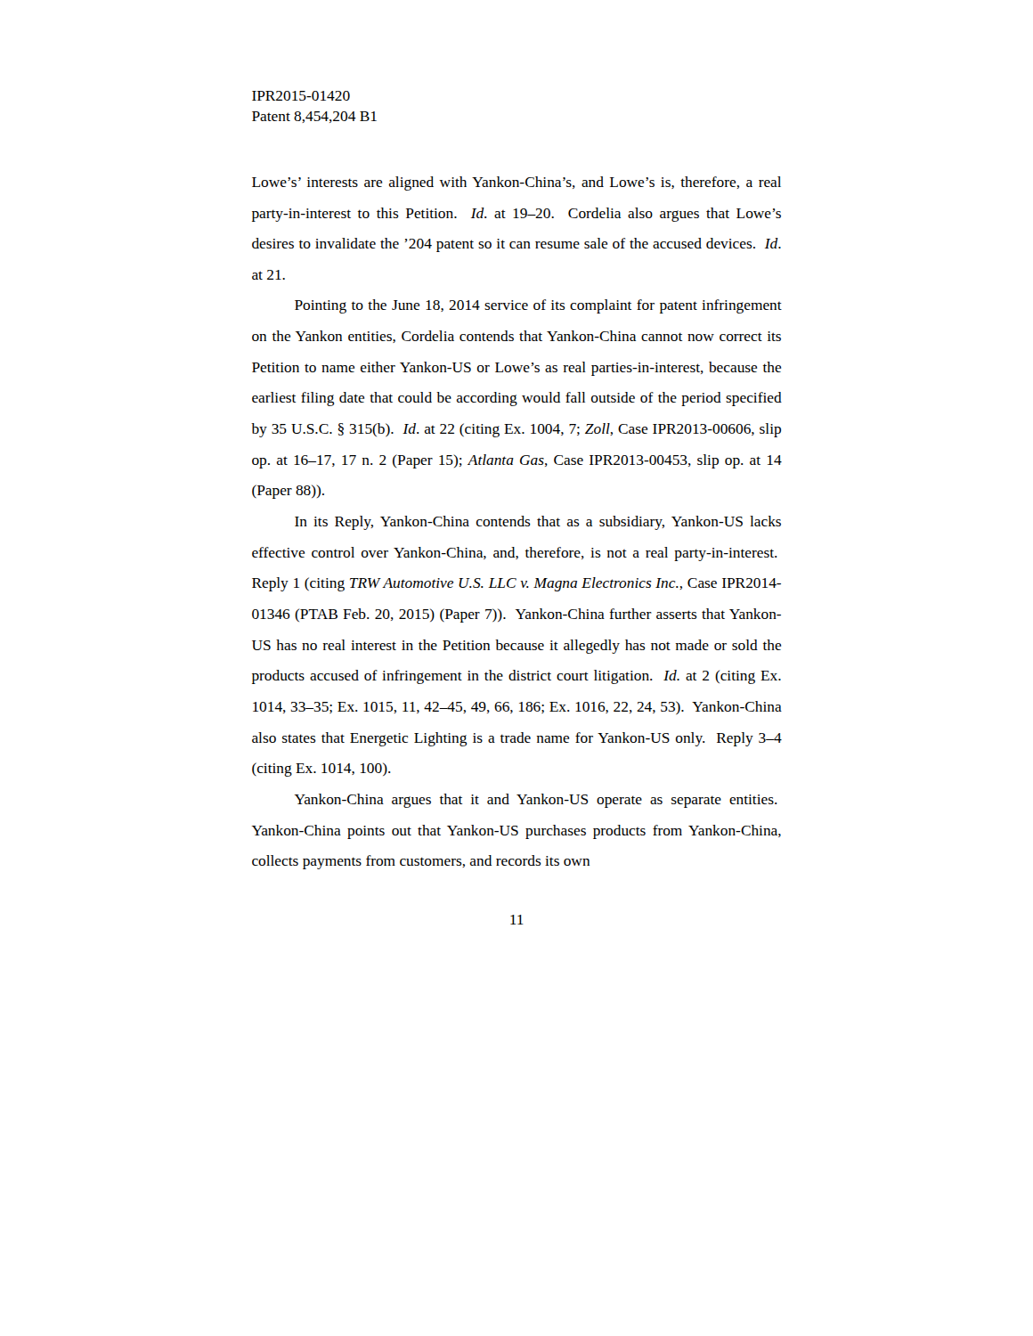IPR2015-01420
Patent 8,454,204 B1
Lowe’s’ interests are aligned with Yankon-China’s, and Lowe’s is, therefore, a real party-in-interest to this Petition. Id. at 19–20. Cordelia also argues that Lowe’s desires to invalidate the ’204 patent so it can resume sale of the accused devices. Id. at 21.
Pointing to the June 18, 2014 service of its complaint for patent infringement on the Yankon entities, Cordelia contends that Yankon-China cannot now correct its Petition to name either Yankon-US or Lowe’s as real parties-in-interest, because the earliest filing date that could be according would fall outside of the period specified by 35 U.S.C. § 315(b). Id. at 22 (citing Ex. 1004, 7; Zoll, Case IPR2013-00606, slip op. at 16–17, 17 n. 2 (Paper 15); Atlanta Gas, Case IPR2013-00453, slip op. at 14 (Paper 88)).
In its Reply, Yankon-China contends that as a subsidiary, Yankon-US lacks effective control over Yankon-China, and, therefore, is not a real party-in-interest. Reply 1 (citing TRW Automotive U.S. LLC v. Magna Electronics Inc., Case IPR2014-01346 (PTAB Feb. 20, 2015) (Paper 7)). Yankon-China further asserts that Yankon-US has no real interest in the Petition because it allegedly has not made or sold the products accused of infringement in the district court litigation. Id. at 2 (citing Ex. 1014, 33–35; Ex. 1015, 11, 42–45, 49, 66, 186; Ex. 1016, 22, 24, 53). Yankon-China also states that Energetic Lighting is a trade name for Yankon-US only. Reply 3–4 (citing Ex. 1014, 100).
Yankon-China argues that it and Yankon-US operate as separate entities. Yankon-China points out that Yankon-US purchases products from Yankon-China, collects payments from customers, and records its own
11